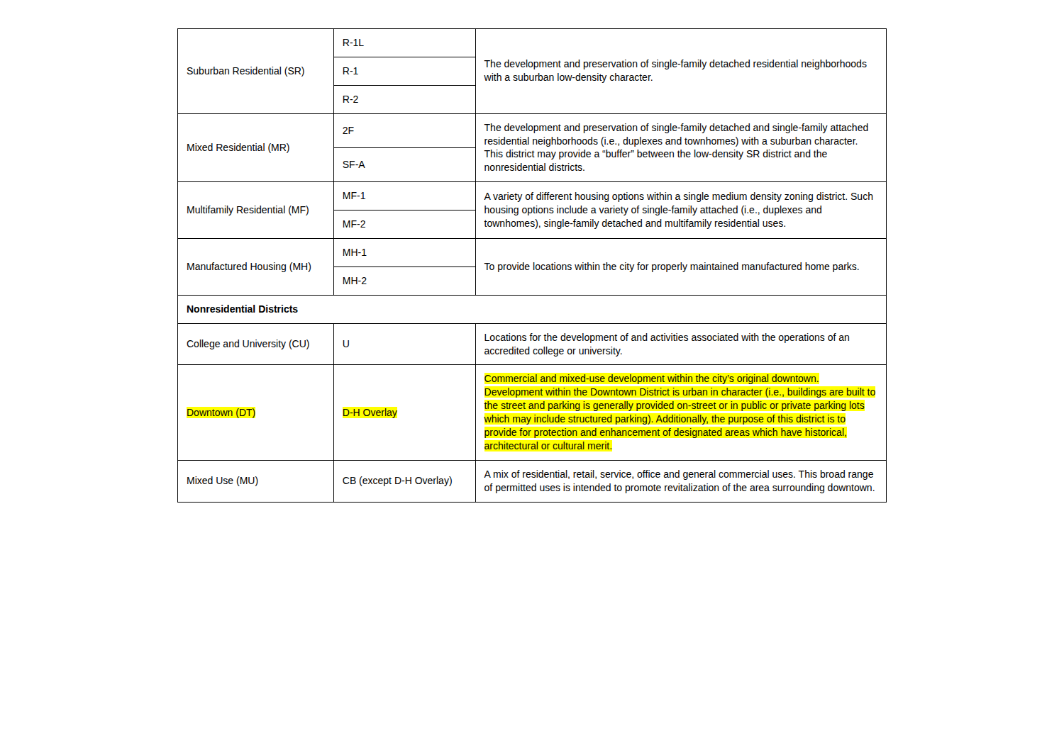| Suburban Residential (SR) | R-1L | The development and preservation of single-family detached residential neighborhoods with a suburban low-density character. |
| R-1 |
| R-2 |
| Mixed Residential (MR) | 2F | The development and preservation of single-family detached and single-family attached residential neighborhoods (i.e., duplexes and townhomes) with a suburban character. This district may provide a “buffer” between the low-density SR district and the nonresidential districts. |
| SF-A |
| Multifamily Residential (MF) | MF-1 | A variety of different housing options within a single medium density zoning district. Such housing options include a variety of single-family attached (i.e., duplexes and townhomes), single-family detached and multifamily residential uses. |
| MF-2 |
| Manufactured Housing (MH) | MH-1 | To provide locations within the city for properly maintained manufactured home parks. |
| MH-2 |
| Nonresidential Districts |
| College and University (CU) | U | Locations for the development of and activities associated with the operations of an accredited college or university. |
| Downtown (DT) | D-H Overlay | Commercial and mixed-use development within the city’s original downtown. Development within the Downtown District is urban in character (i.e., buildings are built to the street and parking is generally provided on-street or in public or private parking lots which may include structured parking). Additionally, the purpose of this district is to provide for protection and enhancement of designated areas which have historical, architectural or cultural merit. |
| Mixed Use (MU) | CB (except D-H Overlay) | A mix of residential, retail, service, office and general commercial uses. This broad range of permitted uses is intended to promote revitalization of the area surrounding downtown. |